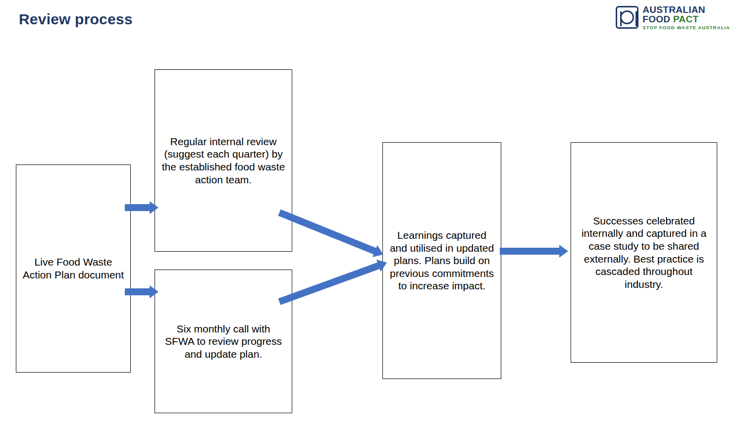AUSTRALIAN FOOD PACT STOP FOOD WASTE AUSTRALIA
Review process
Live Food Waste Action Plan document
Regular internal review (suggest each quarter) by the established food waste action team.
Six monthly call with SFWA to review progress and update plan.
Learnings captured and utilised in updated plans. Plans build on previous commitments to increase impact.
Successes celebrated internally and captured in a case study to be shared externally. Best practice is cascaded throughout industry.